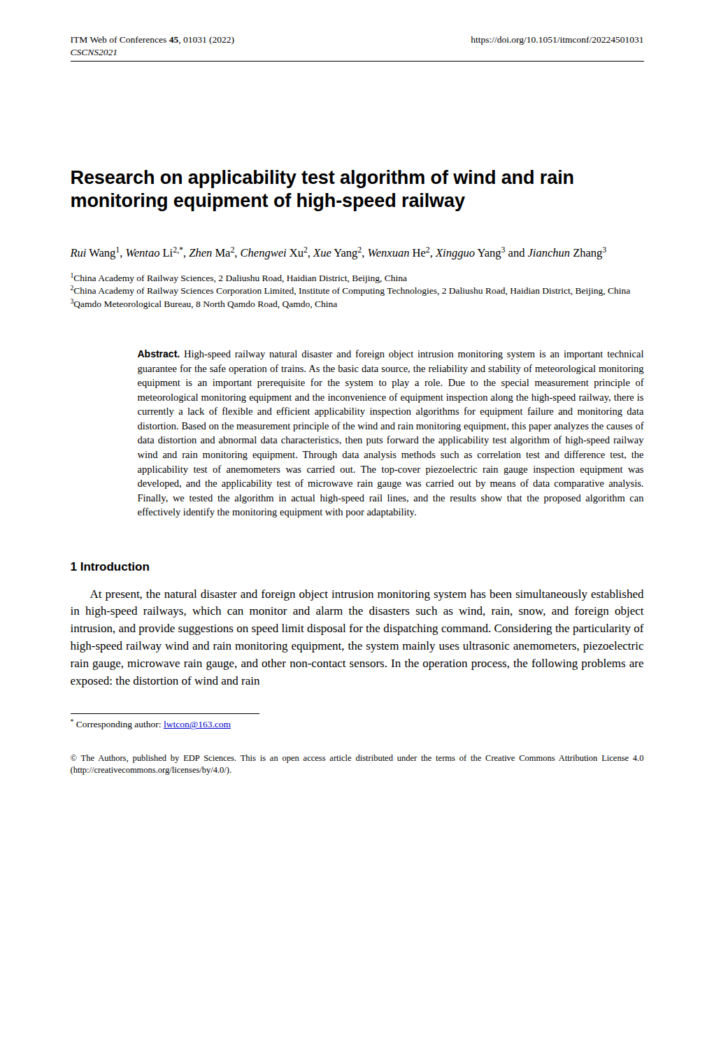ITM Web of Conferences 45, 01031 (2022)
CSCNS2021
https://doi.org/10.1051/itmconf/20224501031
Research on applicability test algorithm of wind and rain monitoring equipment of high-speed railway
Rui Wang1, Wentao Li2,*, Zhen Ma2, Chengwei Xu2, Xue Yang2, Wenxuan He2, Xingguo Yang3 and Jianchun Zhang3
1China Academy of Railway Sciences, 2 Daliushu Road, Haidian District, Beijing, China
2China Academy of Railway Sciences Corporation Limited, Institute of Computing Technologies, 2 Daliushu Road, Haidian District, Beijing, China
3Qamdo Meteorological Bureau, 8 North Qamdo Road, Qamdo, China
Abstract. High-speed railway natural disaster and foreign object intrusion monitoring system is an important technical guarantee for the safe operation of trains. As the basic data source, the reliability and stability of meteorological monitoring equipment is an important prerequisite for the system to play a role. Due to the special measurement principle of meteorological monitoring equipment and the inconvenience of equipment inspection along the high-speed railway, there is currently a lack of flexible and efficient applicability inspection algorithms for equipment failure and monitoring data distortion. Based on the measurement principle of the wind and rain monitoring equipment, this paper analyzes the causes of data distortion and abnormal data characteristics, then puts forward the applicability test algorithm of high-speed railway wind and rain monitoring equipment. Through data analysis methods such as correlation test and difference test, the applicability test of anemometers was carried out. The top-cover piezoelectric rain gauge inspection equipment was developed, and the applicability test of microwave rain gauge was carried out by means of data comparative analysis. Finally, we tested the algorithm in actual high-speed rail lines, and the results show that the proposed algorithm can effectively identify the monitoring equipment with poor adaptability.
1 Introduction
At present, the natural disaster and foreign object intrusion monitoring system has been simultaneously established in high-speed railways, which can monitor and alarm the disasters such as wind, rain, snow, and foreign object intrusion, and provide suggestions on speed limit disposal for the dispatching command. Considering the particularity of high-speed railway wind and rain monitoring equipment, the system mainly uses ultrasonic anemometers, piezoelectric rain gauge, microwave rain gauge, and other non-contact sensors. In the operation process, the following problems are exposed: the distortion of wind and rain
* Corresponding author: lwtcon@163.com
© The Authors, published by EDP Sciences. This is an open access article distributed under the terms of the Creative Commons Attribution License 4.0 (http://creativecommons.org/licenses/by/4.0/).